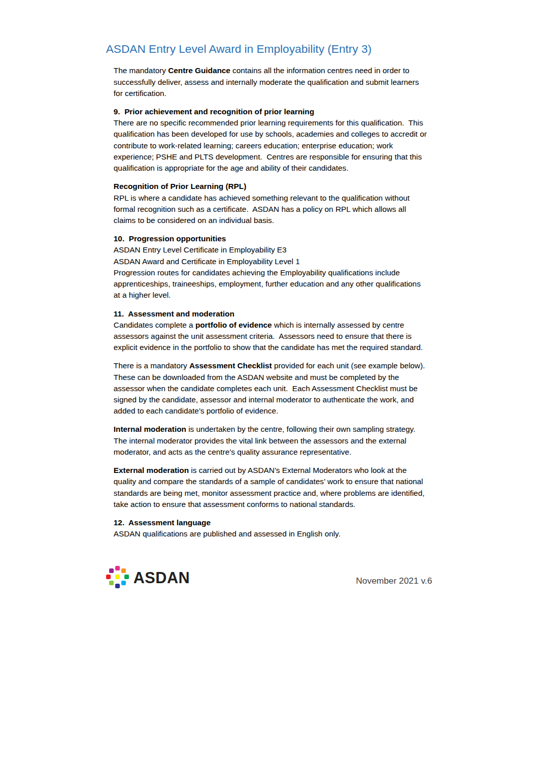ASDAN Entry Level Award in Employability (Entry 3)
The mandatory Centre Guidance contains all the information centres need in order to successfully deliver, assess and internally moderate the qualification and submit learners for certification.
9. Prior achievement and recognition of prior learning
There are no specific recommended prior learning requirements for this qualification. This qualification has been developed for use by schools, academies and colleges to accredit or contribute to work-related learning; careers education; enterprise education; work experience; PSHE and PLTS development. Centres are responsible for ensuring that this qualification is appropriate for the age and ability of their candidates.
Recognition of Prior Learning (RPL)
RPL is where a candidate has achieved something relevant to the qualification without formal recognition such as a certificate. ASDAN has a policy on RPL which allows all claims to be considered on an individual basis.
10. Progression opportunities
ASDAN Entry Level Certificate in Employability E3
ASDAN Award and Certificate in Employability Level 1
Progression routes for candidates achieving the Employability qualifications include apprenticeships, traineeships, employment, further education and any other qualifications at a higher level.
11. Assessment and moderation
Candidates complete a portfolio of evidence which is internally assessed by centre assessors against the unit assessment criteria. Assessors need to ensure that there is explicit evidence in the portfolio to show that the candidate has met the required standard.
There is a mandatory Assessment Checklist provided for each unit (see example below). These can be downloaded from the ASDAN website and must be completed by the assessor when the candidate completes each unit. Each Assessment Checklist must be signed by the candidate, assessor and internal moderator to authenticate the work, and added to each candidate’s portfolio of evidence.
Internal moderation is undertaken by the centre, following their own sampling strategy. The internal moderator provides the vital link between the assessors and the external moderator, and acts as the centre’s quality assurance representative.
External moderation is carried out by ASDAN’s External Moderators who look at the quality and compare the standards of a sample of candidates’ work to ensure that national standards are being met, monitor assessment practice and, where problems are identified, take action to ensure that assessment conforms to national standards.
12. Assessment language
ASDAN qualifications are published and assessed in English only.
ASDAN
November 2021 v.6